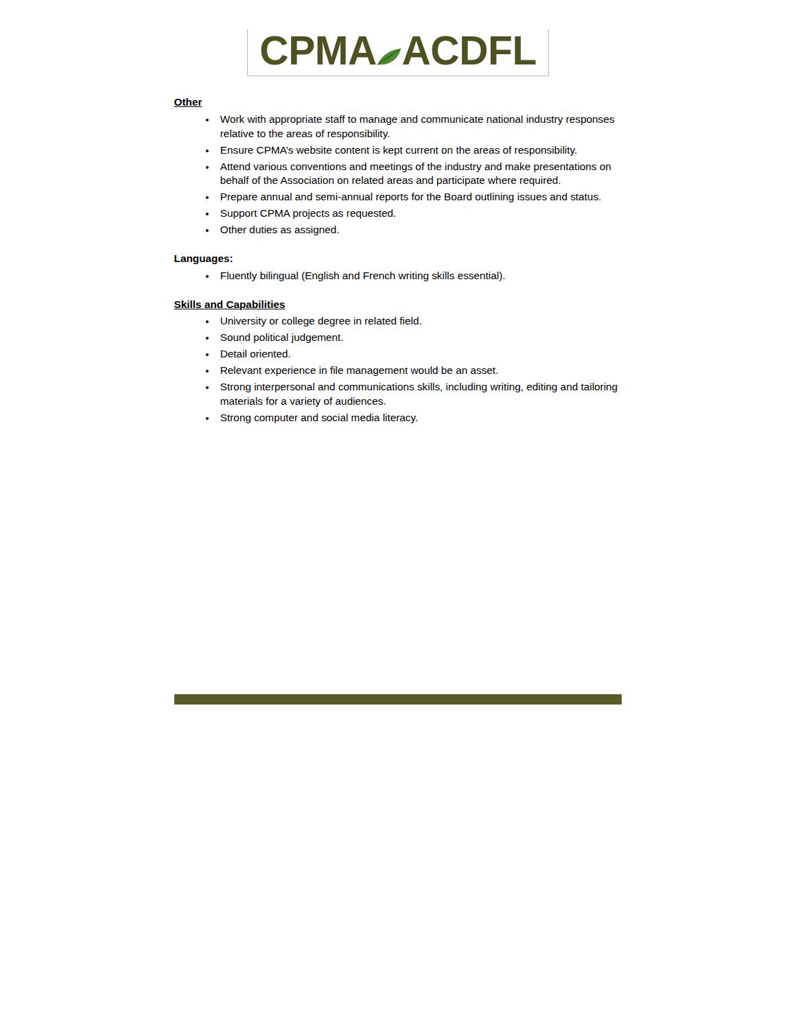CPMAACDFL
Other
Work with appropriate staff to manage and communicate national industry responses relative to the areas of responsibility.
Ensure CPMA’s website content is kept current on the areas of responsibility.
Attend various conventions and meetings of the industry and make presentations on behalf of the Association on related areas and participate where required.
Prepare annual and semi-annual reports for the Board outlining issues and status.
Support CPMA projects as requested.
Other duties as assigned.
Languages:
Fluently bilingual (English and French writing skills essential).
Skills and Capabilities
University or college degree in related field.
Sound political judgement.
Detail oriented.
Relevant experience in file management would be an asset.
Strong interpersonal and communications skills, including writing, editing and tailoring materials for a variety of audiences.
Strong computer and social media literacy.